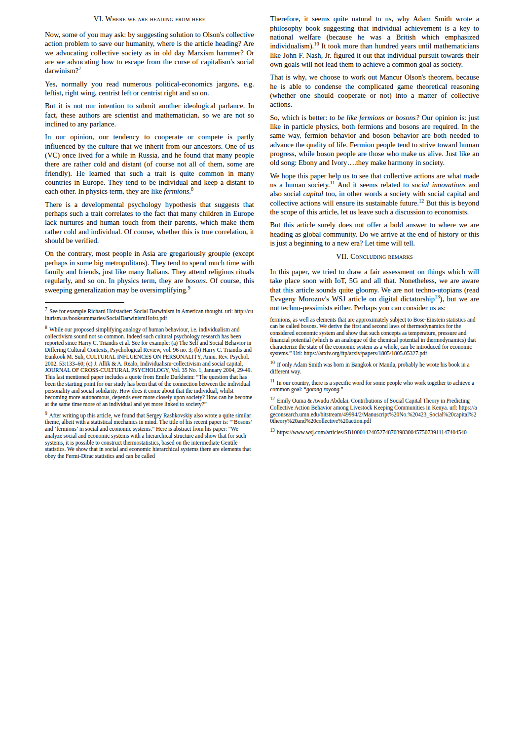VI. Where we are heading from here
Now, some of you may ask: by suggesting solution to Olson's collective action problem to save our humanity, where is the article heading? Are we advocating collective society as in old day Marxism hammer? Or are we advocating how to escape from the curse of capitalism's social darwinism?7
Yes, normally you read numerous political-economics jargons, e.g. leftist, right wing, centrist left or centrist right and so on.
But it is not our intention to submit another ideological parlance. In fact, these authors are scientist and mathematician, so we are not so inclined to any parlance.
In our opinion, our tendency to cooperate or compete is partly influenced by the culture that we inherit from our ancestors. One of us (VC) once lived for a while in Russia, and he found that many people there are rather cold and distant (of course not all of them, some are friendly). He learned that such a trait is quite common in many countries in Europe. They tend to be individual and keep a distant to each other. In physics term, they are like fermions.8
There is a developmental psychology hypothesis that suggests that perhaps such a trait correlates to the fact that many children in Europe lack nurtures and human touch from their parents, which make them rather cold and individual. Of course, whether this is true correlation, it should be verified.
On the contrary, most people in Asia are gregariously groupie (except perhaps in some big metropolitans). They tend to spend much time with family and friends, just like many Italians. They attend religious rituals regularly, and so on. In physics term, they are bosons. Of course, this sweeping generalization may be oversimplifying.9
7 See for example Richard Hofstadter: Social Darwinism in American thought. url: http://culturism.us/booksummaries/SocialDarwinismHofst.pdf
8 While our proposed simplifying analogy of human behaviour, i.e. individualism and collectivism sound not so common. Indeed such cultural psychology research has been reported since Harry C. Triandis et al. See for example: (a) The Self and Social Behavior in Differing Cultural Contexts, Psychological Review, vol. 96 no. 3; (b) Harry C. Triandis and Eunkook M. Suh, CULTURAL INFLUENCES ON PERSONALITY, Annu. Rev. Psychol. 2002. 53:133–60; (c) J. Allik & A. Realo, Individualism-collectivism and social capital, JOURNAL OF CROSS-CULTURAL PSYCHOLOGY, Vol. 35 No. 1, January 2004, 29-49. This last mentioned paper includes a quote from Emile Durkheim: “The question that has been the starting point for our study has been that of the connection between the individual personality and social solidarity. How does it come about that the individual, whilst becoming more autonomous, depends ever more closely upon society? How can he become at the same time more of an individual and yet more linked to society?”
9 After writing up this article, we found that Sergey Rashkovskiy also wrote a quite similar theme, albeit with a statistical mechanics in mind. The title of his recent paper is: “‘Bosons’ and ‘fermions’ in social and economic systems.” Here is abstract from his paper: “We analyze social and economic systems with a hierarchical structure and show that for such systems, it is possible to construct thermostatistics, based on the intermediate Gentile statistics. We show that in social and economic hierarchical systems there are elements that obey the Fermi-Dirac statistics and can be called
Therefore, it seems quite natural to us, why Adam Smith wrote a philosophy book suggesting that individual achievement is a key to national welfare (because he was a British which emphasized individualism).10 It took more than hundred years until mathematicians like John F. Nash, Jr. figured it out that individual pursuit towards their own goals will not lead them to achieve a common goal as society.
That is why, we choose to work out Mancur Olson's theorem, because he is able to condense the complicated game theoretical reasoning (whether one should cooperate or not) into a matter of collective actions.
So, which is better: to be like fermions or bosons? Our opinion is: just like in particle physics, both fermions and bosons are required. In the same way, fermion behavior and boson behavior are both needed to advance the quality of life. Fermion people tend to strive toward human progress, while boson people are those who make us alive. Just like an old song: Ebony and Ivory….they make harmony in society.
We hope this paper help us to see that collective actions are what made us a human society.11 And it seems related to social innovations and also social capital too, in other words a society with social capital and collective actions will ensure its sustainable future.12 But this is beyond the scope of this article, let us leave such a discussion to economists.
But this article surely does not offer a bold answer to where we are heading as global community. Do we arrive at the end of history or this is just a beginning to a new era? Let time will tell.
VII. Concluding remarks
In this paper, we tried to draw a fair assessment on things which will take place soon with IoT, 5G and all that. Nonetheless, we are aware that this article sounds quite gloomy. We are not techno-utopians (read Evvgeny Morozov's WSJ article on digital dictatorship13), but we are not techno-pessimists either. Perhaps you can consider us as:
fermions, as well as elements that are approximately subject to Bose-Einstein statistics and can be called bosons. We derive the first and second laws of thermodynamics for the considered economic system and show that such concepts as temperature, pressure and financial potential (which is an analogue of the chemical potential in thermodynamics) that characterize the state of the economic system as a whole, can be introduced for economic systems.” Url: https://arxiv.org/ftp/arxiv/papers/1805/1805.05327.pdf
10 If only Adam Smith was born in Bangkok or Manila, probably he wrote his book in a different way.
11 In our country, there is a specific word for some people who work together to achieve a common goal: “gotong royong.”
12 Emily Ouma & Awudu Abdulai. Contributions of Social Capital Theory in Predicting Collective Action Behavior among Livestock Keeping Communities in Kenya. url: https://ageconsearch.umn.edu/bitstream/49994/2/Manuscript%20No.%20423_Social%20capital%20theory%20and%20collective%20action.pdf
13 https://www.wsj.com/articles/SB10001424052748703983004575073911147404540